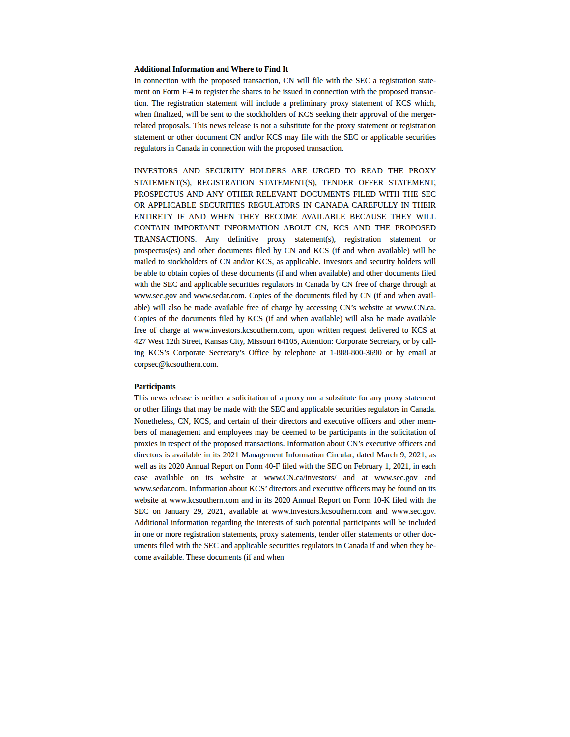Additional Information and Where to Find It
In connection with the proposed transaction, CN will file with the SEC a registration statement on Form F-4 to register the shares to be issued in connection with the proposed transaction. The registration statement will include a preliminary proxy statement of KCS which, when finalized, will be sent to the stockholders of KCS seeking their approval of the merger-related proposals. This news release is not a substitute for the proxy statement or registration statement or other document CN and/or KCS may file with the SEC or applicable securities regulators in Canada in connection with the proposed transaction.
Investors and security holders are urged to read the proxy statement(s), registration statement(s), tender offer statement, prospectus and any other relevant documents filed with the SEC or applicable securities regulators in Canada carefully in their entirety if and when they become available because they will contain important information about CN, KCS and the proposed transactions. Any definitive proxy statement(s), registration statement or prospectus(es) and other documents filed by CN and KCS (if and when available) will be mailed to stockholders of CN and/or KCS, as applicable. Investors and security holders will be able to obtain copies of these documents (if and when available) and other documents filed with the SEC and applicable securities regulators in Canada by CN free of charge through at www.sec.gov and www.sedar.com. Copies of the documents filed by CN (if and when available) will also be made available free of charge by accessing CN’s website at www.CN.ca. Copies of the documents filed by KCS (if and when available) will also be made available free of charge at www.investors.kcsouthern.com, upon written request delivered to KCS at 427 West 12th Street, Kansas City, Missouri 64105, Attention: Corporate Secretary, or by calling KCS’s Corporate Secretary’s Office by telephone at 1-888-800-3690 or by email at corpsec@kcsouthern.com.
Participants
This news release is neither a solicitation of a proxy nor a substitute for any proxy statement or other filings that may be made with the SEC and applicable securities regulators in Canada. Nonetheless, CN, KCS, and certain of their directors and executive officers and other members of management and employees may be deemed to be participants in the solicitation of proxies in respect of the proposed transactions. Information about CN’s executive officers and directors is available in its 2021 Management Information Circular, dated March 9, 2021, as well as its 2020 Annual Report on Form 40-F filed with the SEC on February 1, 2021, in each case available on its website at www.CN.ca/investors/ and at www.sec.gov and www.sedar.com. Information about KCS’ directors and executive officers may be found on its website at www.kcsouthern.com and in its 2020 Annual Report on Form 10-K filed with the SEC on January 29, 2021, available at www.investors.kcsouthern.com and www.sec.gov. Additional information regarding the interests of such potential participants will be included in one or more registration statements, proxy statements, tender offer statements or other documents filed with the SEC and applicable securities regulators in Canada if and when they become available. These documents (if and when